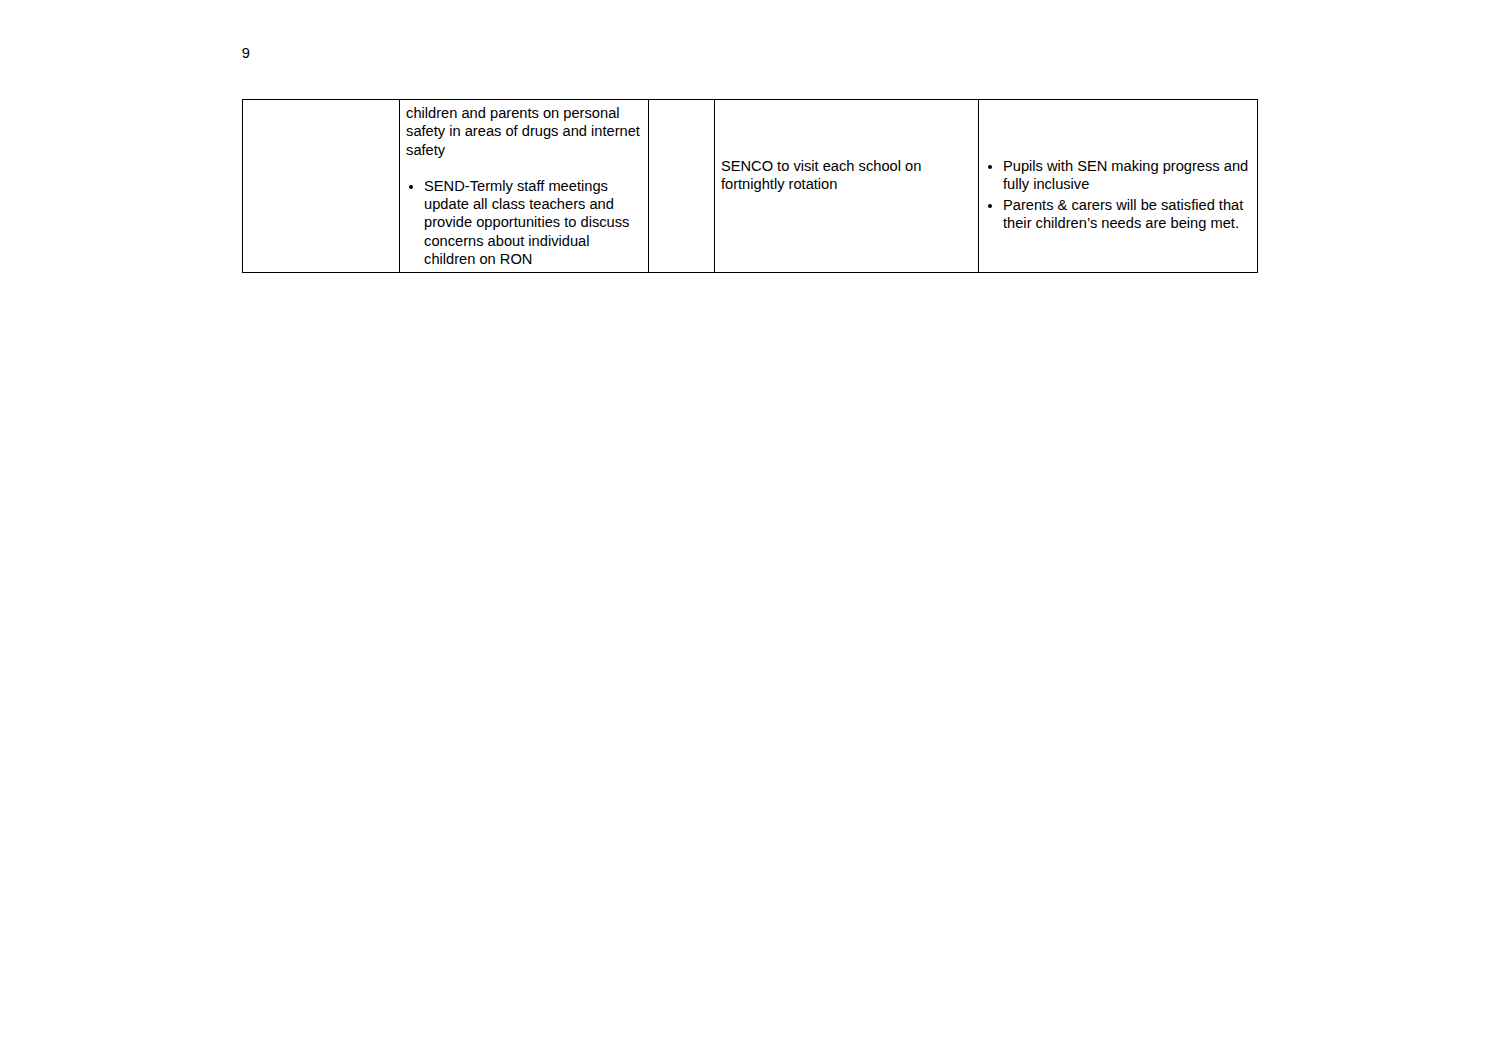9
| | children and parents on personal safety in areas of drugs and internet safety SEND-Termly staff meetings update all class teachers and provide opportunities to discuss concerns about individual children on RON | | SENCO to visit each school on fortnightly rotation | Pupils with SEN making progress and fully inclusive Parents & carers will be satisfied that their children’s needs are being met. |